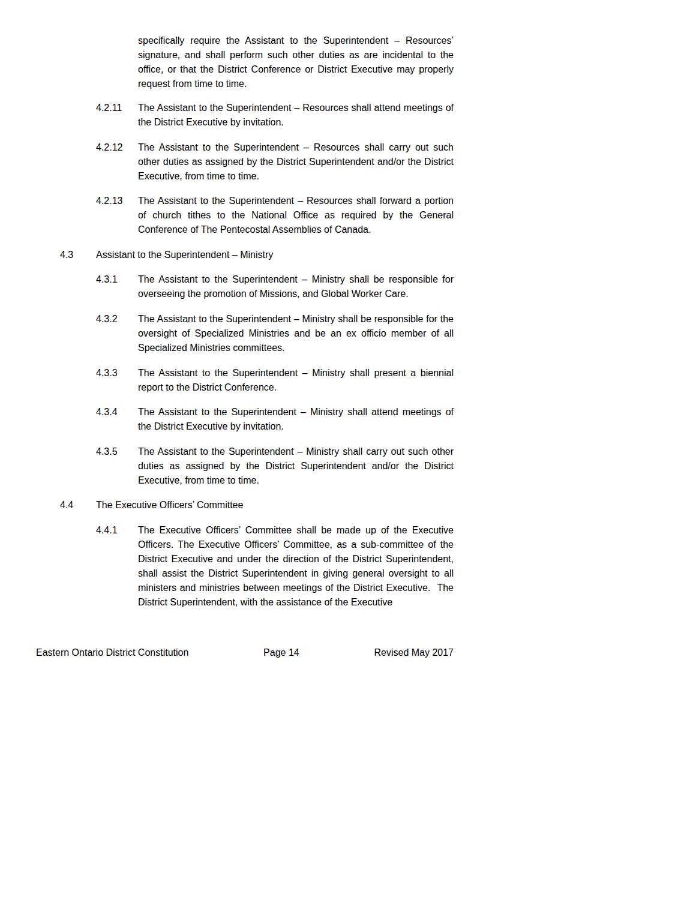specifically require the Assistant to the Superintendent – Resources’ signature, and shall perform such other duties as are incidental to the office, or that the District Conference or District Executive may properly request from time to time.
4.2.11
The Assistant to the Superintendent – Resources shall attend meetings of the District Executive by invitation.
4.2.12
The Assistant to the Superintendent – Resources shall carry out such other duties as assigned by the District Superintendent and/or the District Executive, from time to time.
4.2.13
The Assistant to the Superintendent – Resources shall forward a portion of church tithes to the National Office as required by the General Conference of The Pentecostal Assemblies of Canada.
4.3
Assistant to the Superintendent – Ministry
4.3.1
The Assistant to the Superintendent – Ministry shall be responsible for overseeing the promotion of Missions, and Global Worker Care.
4.3.2
The Assistant to the Superintendent – Ministry shall be responsible for the oversight of Specialized Ministries and be an ex officio member of all Specialized Ministries committees.
4.3.3
The Assistant to the Superintendent – Ministry shall present a biennial report to the District Conference.
4.3.4
The Assistant to the Superintendent – Ministry shall attend meetings of the District Executive by invitation.
4.3.5
The Assistant to the Superintendent – Ministry shall carry out such other duties as assigned by the District Superintendent and/or the District Executive, from time to time.
4.4
The Executive Officers’ Committee
4.4.1
The Executive Officers’ Committee shall be made up of the Executive Officers. The Executive Officers’ Committee, as a sub-committee of the District Executive and under the direction of the District Superintendent, shall assist the District Superintendent in giving general oversight to all ministers and ministries between meetings of the District Executive. The District Superintendent, with the assistance of the Executive
Eastern Ontario District Constitution Page 14 Revised May 2017